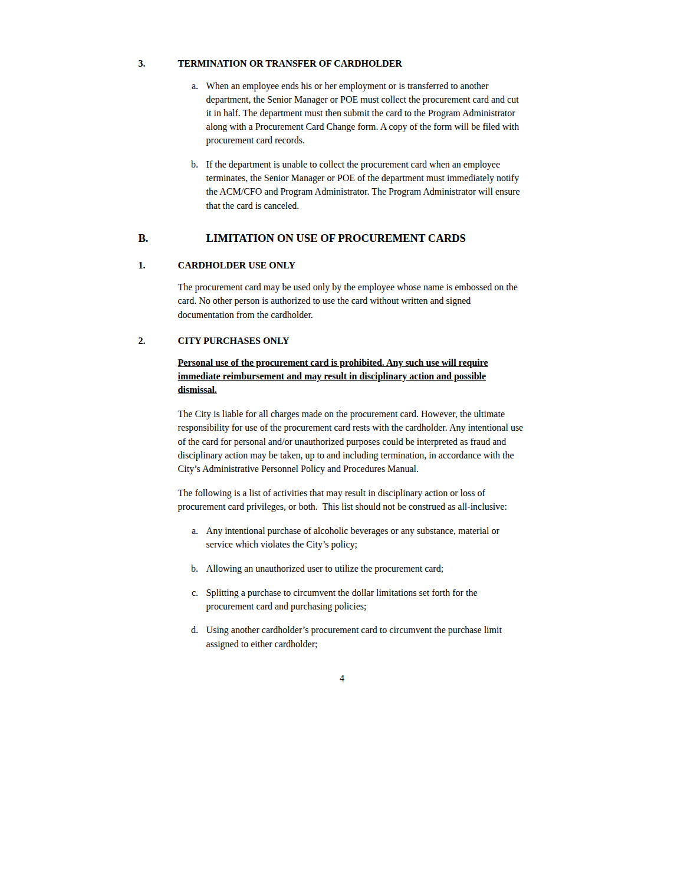3. TERMINATION OR TRANSFER OF CARDHOLDER
When an employee ends his or her employment or is transferred to another department, the Senior Manager or POE must collect the procurement card and cut it in half. The department must then submit the card to the Program Administrator along with a Procurement Card Change form. A copy of the form will be filed with procurement card records.
If the department is unable to collect the procurement card when an employee terminates, the Senior Manager or POE of the department must immediately notify the ACM/CFO and Program Administrator. The Program Administrator will ensure that the card is canceled.
B. LIMITATION ON USE OF PROCUREMENT CARDS
1. CARDHOLDER USE ONLY
The procurement card may be used only by the employee whose name is embossed on the card. No other person is authorized to use the card without written and signed documentation from the cardholder.
2. CITY PURCHASES ONLY
Personal use of the procurement card is prohibited. Any such use will require immediate reimbursement and may result in disciplinary action and possible dismissal.
The City is liable for all charges made on the procurement card. However, the ultimate responsibility for use of the procurement card rests with the cardholder. Any intentional use of the card for personal and/or unauthorized purposes could be interpreted as fraud and disciplinary action may be taken, up to and including termination, in accordance with the City’s Administrative Personnel Policy and Procedures Manual.
The following is a list of activities that may result in disciplinary action or loss of procurement card privileges, or both. This list should not be construed as all-inclusive:
Any intentional purchase of alcoholic beverages or any substance, material or service which violates the City’s policy;
Allowing an unauthorized user to utilize the procurement card;
Splitting a purchase to circumvent the dollar limitations set forth for the procurement card and purchasing policies;
Using another cardholder’s procurement card to circumvent the purchase limit assigned to either cardholder;
4